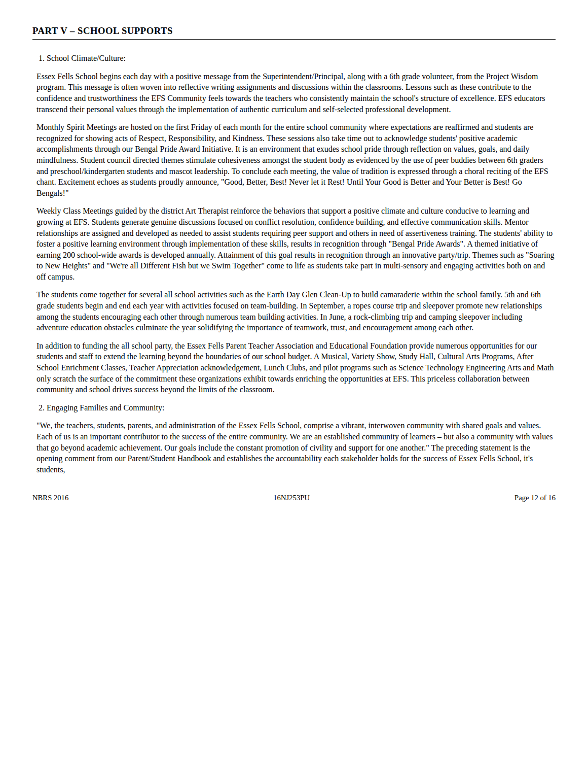PART V – SCHOOL SUPPORTS
School Climate/Culture:
Essex Fells School begins each day with a positive message from the Superintendent/Principal, along with a 6th grade volunteer, from the Project Wisdom program. This message is often woven into reflective writing assignments and discussions within the classrooms. Lessons such as these contribute to the confidence and trustworthiness the EFS Community feels towards the teachers who consistently maintain the school's structure of excellence. EFS educators transcend their personal values through the implementation of authentic curriculum and self-selected professional development.
Monthly Spirit Meetings are hosted on the first Friday of each month for the entire school community where expectations are reaffirmed and students are recognized for showing acts of Respect, Responsibility, and Kindness. These sessions also take time out to acknowledge students' positive academic accomplishments through our Bengal Pride Award Initiative. It is an environment that exudes school pride through reflection on values, goals, and daily mindfulness. Student council directed themes stimulate cohesiveness amongst the student body as evidenced by the use of peer buddies between 6th graders and preschool/kindergarten students and mascot leadership. To conclude each meeting, the value of tradition is expressed through a choral reciting of the EFS chant. Excitement echoes as students proudly announce, "Good, Better, Best! Never let it Rest! Until Your Good is Better and Your Better is Best! Go Bengals!"
Weekly Class Meetings guided by the district Art Therapist reinforce the behaviors that support a positive climate and culture conducive to learning and growing at EFS. Students generate genuine discussions focused on conflict resolution, confidence building, and effective communication skills. Mentor relationships are assigned and developed as needed to assist students requiring peer support and others in need of assertiveness training. The students' ability to foster a positive learning environment through implementation of these skills, results in recognition through "Bengal Pride Awards". A themed initiative of earning 200 school-wide awards is developed annually. Attainment of this goal results in recognition through an innovative party/trip. Themes such as "Soaring to New Heights" and "We're all Different Fish but we Swim Together" come to life as students take part in multi-sensory and engaging activities both on and off campus.
The students come together for several all school activities such as the Earth Day Glen Clean-Up to build camaraderie within the school family. 5th and 6th grade students begin and end each year with activities focused on team-building. In September, a ropes course trip and sleepover promote new relationships among the students encouraging each other through numerous team building activities. In June, a rock-climbing trip and camping sleepover including adventure education obstacles culminate the year solidifying the importance of teamwork, trust, and encouragement among each other.
In addition to funding the all school party, the Essex Fells Parent Teacher Association and Educational Foundation provide numerous opportunities for our students and staff to extend the learning beyond the boundaries of our school budget. A Musical, Variety Show, Study Hall, Cultural Arts Programs, After School Enrichment Classes, Teacher Appreciation acknowledgement, Lunch Clubs, and pilot programs such as Science Technology Engineering Arts and Math only scratch the surface of the commitment these organizations exhibit towards enriching the opportunities at EFS. This priceless collaboration between community and school drives success beyond the limits of the classroom.
Engaging Families and Community:
"We, the teachers, students, parents, and administration of the Essex Fells School, comprise a vibrant, interwoven community with shared goals and values. Each of us is an important contributor to the success of the entire community. We are an established community of learners – but also a community with values that go beyond academic achievement. Our goals include the constant promotion of civility and support for one another." The preceding statement is the opening comment from our Parent/Student Handbook and establishes the accountability each stakeholder holds for the success of Essex Fells School, it's students,
NBRS 2016
16NJ253PU
Page 12 of 16